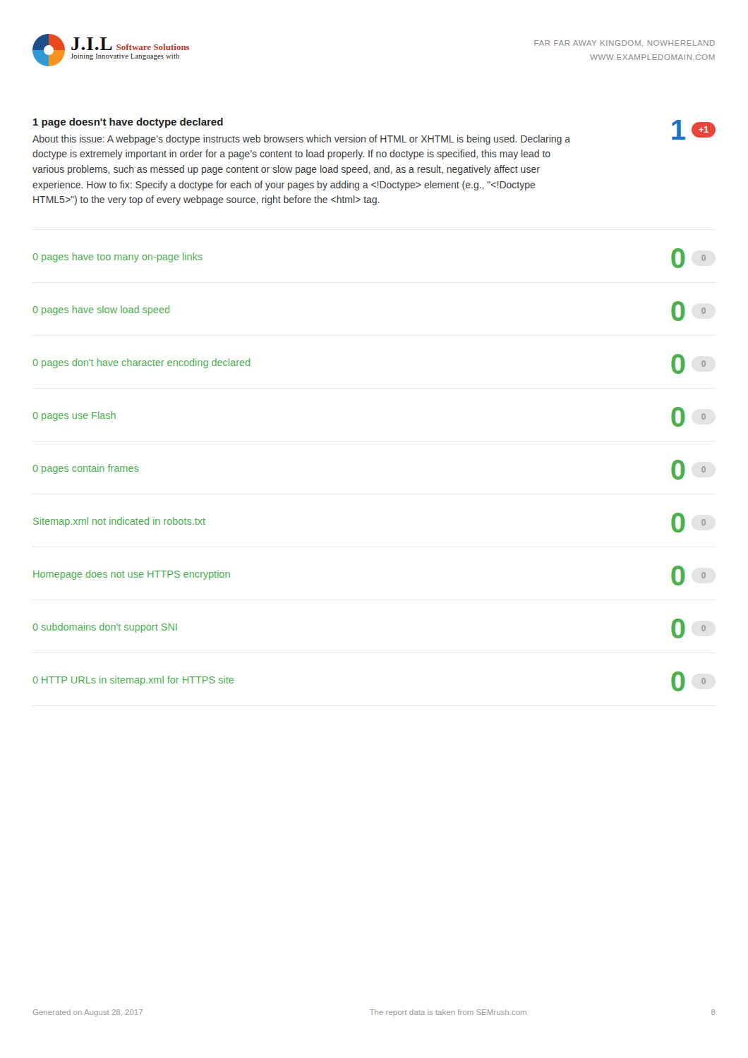J.I.L Software Solutions
Joining Innovative Languages with
FAR FAR AWAY KINGDOM, NOWHERELAND
WWW.EXAMPLEDOMAIN.COM
1 page doesn't have doctype declared
About this issue: A webpage’s doctype instructs web browsers which version of HTML or XHTML is being used. Declaring a doctype is extremely important in order for a page’s content to load properly. If no doctype is specified, this may lead to various problems, such as messed up page content or slow page load speed, and, as a result, negatively affect user experience. How to fix: Specify a doctype for each of your pages by adding a <!Doctype> element (e.g., "<!Doctype HTML5>") to the very top of every webpage source, right before the <html> tag.
1 +1
0 pages have too many on-page links
0 0
0 pages have slow load speed
0 0
0 pages don't have character encoding declared
0 0
0 pages use Flash
0 0
0 pages contain frames
0 0
Sitemap.xml not indicated in robots.txt
0 0
Homepage does not use HTTPS encryption
0 0
0 subdomains don't support SNI
0 0
0 HTTP URLs in sitemap.xml for HTTPS site
0 0
Generated on August 28, 2017
The report data is taken from SEMrush.com
8